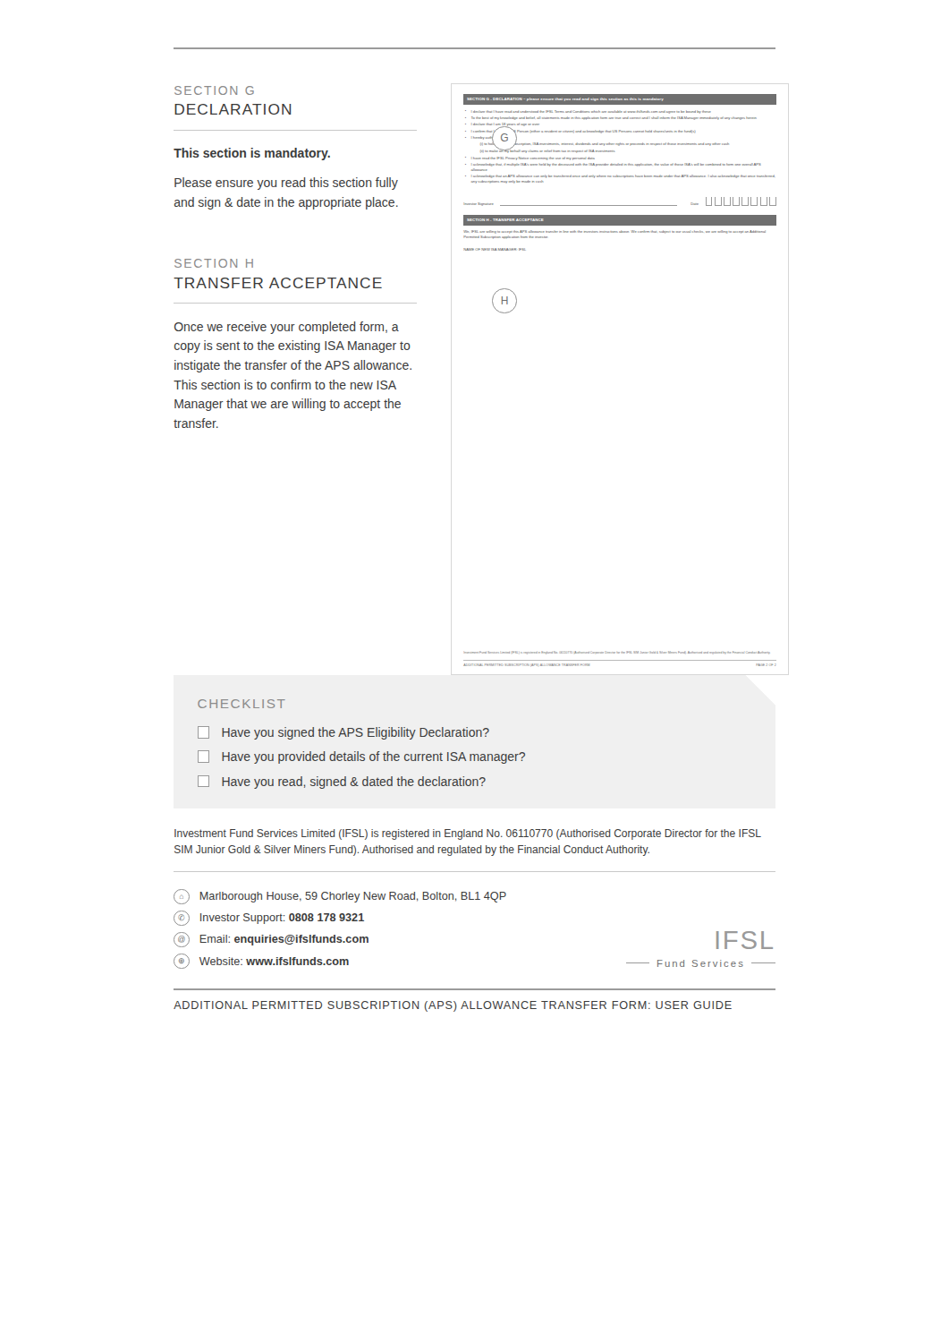SECTION G
DECLARATION
This section is mandatory.
Please ensure you read this section fully and sign & date in the appropriate place.
SECTION H
TRANSFER ACCEPTANCE
Once we receive your completed form, a copy is sent to the existing ISA Manager to instigate the transfer of the APS allowance. This section is to confirm to the new ISA Manager that we are willing to accept the transfer.
SECTION G - DECLARATION – please ensure that you read and sign this section as this is mandatory
I declare that I have read and understood the IFSL Terms and Conditions which are available at www.ifslfunds.com and agree to be bound by these
To the best of my knowledge and belief, all statements made in this application form are true and correct and I shall inform the ISA Manager immediately of any changes herein
I declare that I am 18 years of age or over
I confirm that I am not a US Person (either a resident or citizen) and acknowledge that US Persons cannot hold shares/units in the fund(s)
I hereby authorise IFSL:
(i) to hold my cash subscription, ISA investments, interest, dividends and any other rights or proceeds in respect of those investments and any other cash
(ii) to make on my behalf any claims or relief from tax in respect of ISA investments
I have read the IFSL Privacy Notice concerning the use of my personal data
I acknowledge that, if multiple ISA's were held by the deceased with the ISA provider detailed in this application, the value of those ISA's will be combined to form one overall APS allowance
I acknowledge that an APS allowance can only be transferred once and only where no subscriptions have been made under that APS allowance. I also acknowledge that once transferred, any subscriptions may only be made in cash
Investor Signature Date
SECTION H - TRANSFER ACCEPTANCE
We, IFSL are willing to accept this APS allowance transfer in line with the investors instructions above. We confirm that, subject to our usual checks, we are willing to accept an Additional Permitted Subscription application from the investor.
NAME OF NEW ISA MANAGER: IFSL
Investment Fund Services Limited (IFSL) is registered in England No. 06110770 (Authorised Corporate Director for the IFSL SIM Junior Gold & Silver Miners Fund). Authorised and regulated by the Financial Conduct Authority.
ADDITIONAL PERMITTED SUBSCRIPTION (APS) ALLOWANCE TRANSFER FORM PAGE 2 OF 2
G
H
CHECKLIST
Have you signed the APS Eligibility Declaration?
Have you provided details of the current ISA manager?
Have you read, signed & dated the declaration?
Investment Fund Services Limited (IFSL) is registered in England No. 06110770 (Authorised Corporate Director for the IFSL SIM Junior Gold & Silver Miners Fund). Authorised and regulated by the Financial Conduct Authority.
⌂Marlborough House, 59 Chorley New Road, Bolton, BL1 4QP
✆Investor Support: 0808 178 9321
@Email: enquiries@ifslfunds.com
⊕Website: www.ifslfunds.com
IFSL
Fund Services
ADDITIONAL PERMITTED SUBSCRIPTION (APS) ALLOWANCE TRANSFER FORM: USER GUIDE